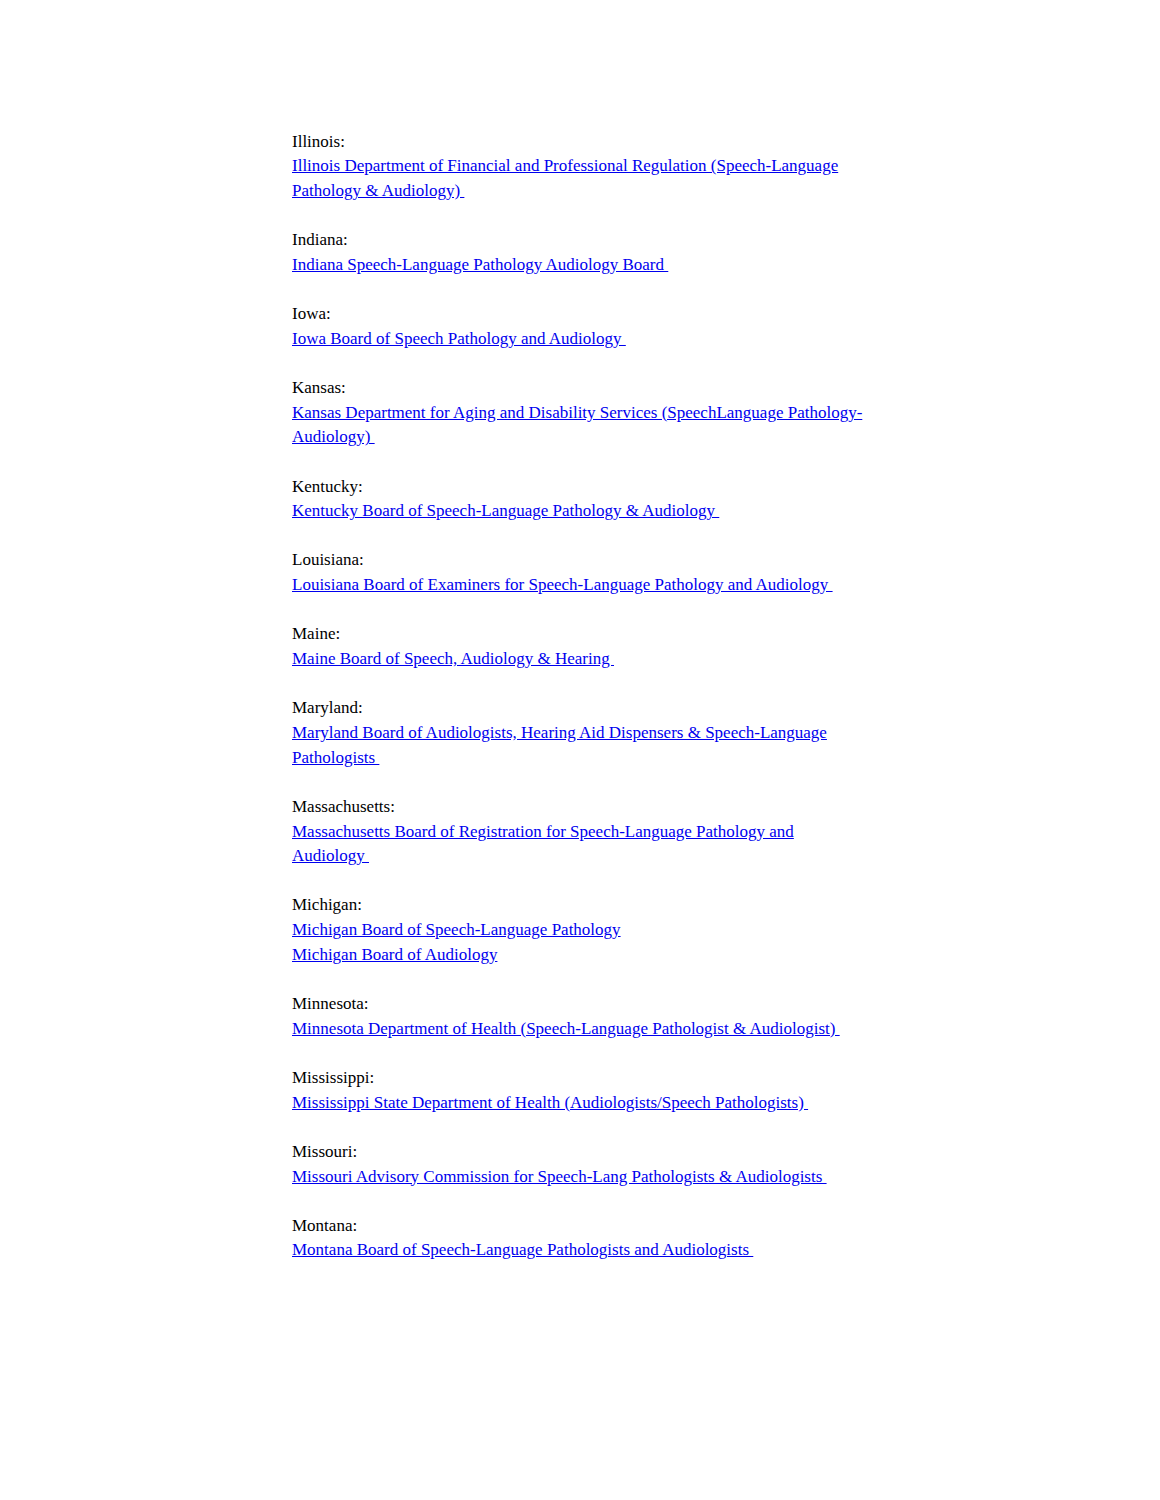Illinois:
Illinois Department of Financial and Professional Regulation (Speech-Language Pathology & Audiology)
Indiana:
Indiana Speech-Language Pathology Audiology Board
Iowa:
Iowa Board of Speech Pathology and Audiology
Kansas:
Kansas Department for Aging and Disability Services (SpeechLanguage Pathology-Audiology)
Kentucky:
Kentucky Board of Speech-Language Pathology & Audiology
Louisiana:
Louisiana Board of Examiners for Speech-Language Pathology and Audiology
Maine:
Maine Board of Speech, Audiology & Hearing
Maryland:
Maryland Board of Audiologists, Hearing Aid Dispensers & Speech-Language Pathologists
Massachusetts:
Massachusetts Board of Registration for Speech-Language Pathology and Audiology
Michigan:
Michigan Board of Speech-Language Pathology Michigan Board of Audiology
Minnesota:
Minnesota Department of Health (Speech-Language Pathologist & Audiologist)
Mississippi:
Mississippi State Department of Health (Audiologists/Speech Pathologists)
Missouri:
Missouri Advisory Commission for Speech-Lang Pathologists & Audiologists
Montana:
Montana Board of Speech-Language Pathologists and Audiologists